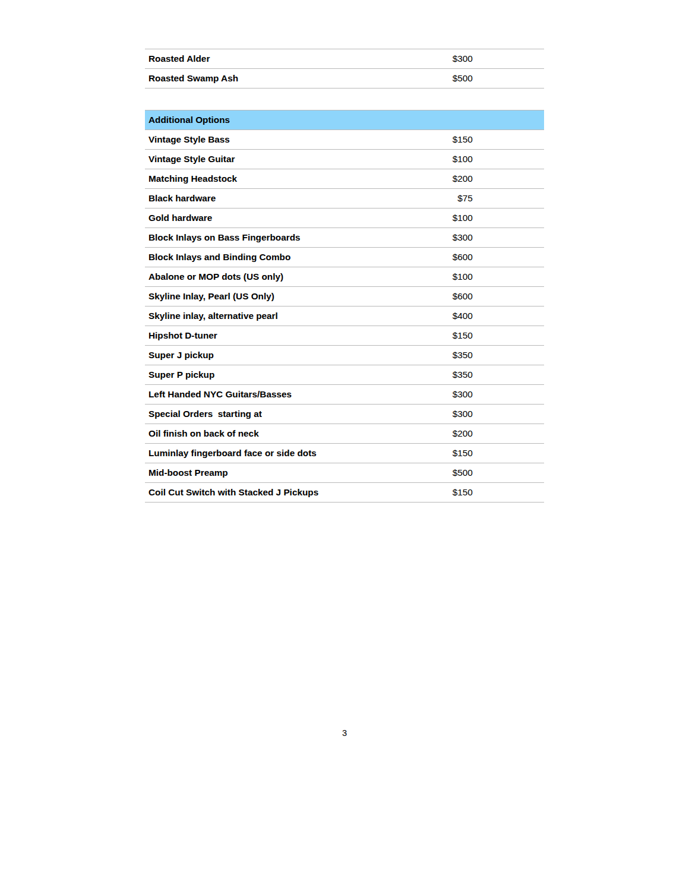| Roasted Alder | $300 | |
| Roasted Swamp Ash | $500 | |
| Additional Options | | |
| Vintage Style Bass | $150 | |
| Vintage Style Guitar | $100 | |
| Matching Headstock | $200 | |
| Black hardware | $75 | |
| Gold hardware | $100 | |
| Block Inlays on Bass Fingerboards | $300 | |
| Block Inlays and Binding Combo | $600 | |
| Abalone or MOP dots (US only) | $100 | |
| Skyline Inlay, Pearl (US Only) | $600 | |
| Skyline inlay, alternative pearl | $400 | |
| Hipshot D-tuner | $150 | |
| Super J pickup | $350 | |
| Super P pickup | $350 | |
| Left Handed NYC Guitars/Basses | $300 | |
| Special Orders starting at | $300 | |
| Oil finish on back of neck | $200 | |
| Luminlay fingerboard face or side dots | $150 | |
| Mid-boost Preamp | $500 | |
| Coil Cut Switch with Stacked J Pickups | $150 | |
3